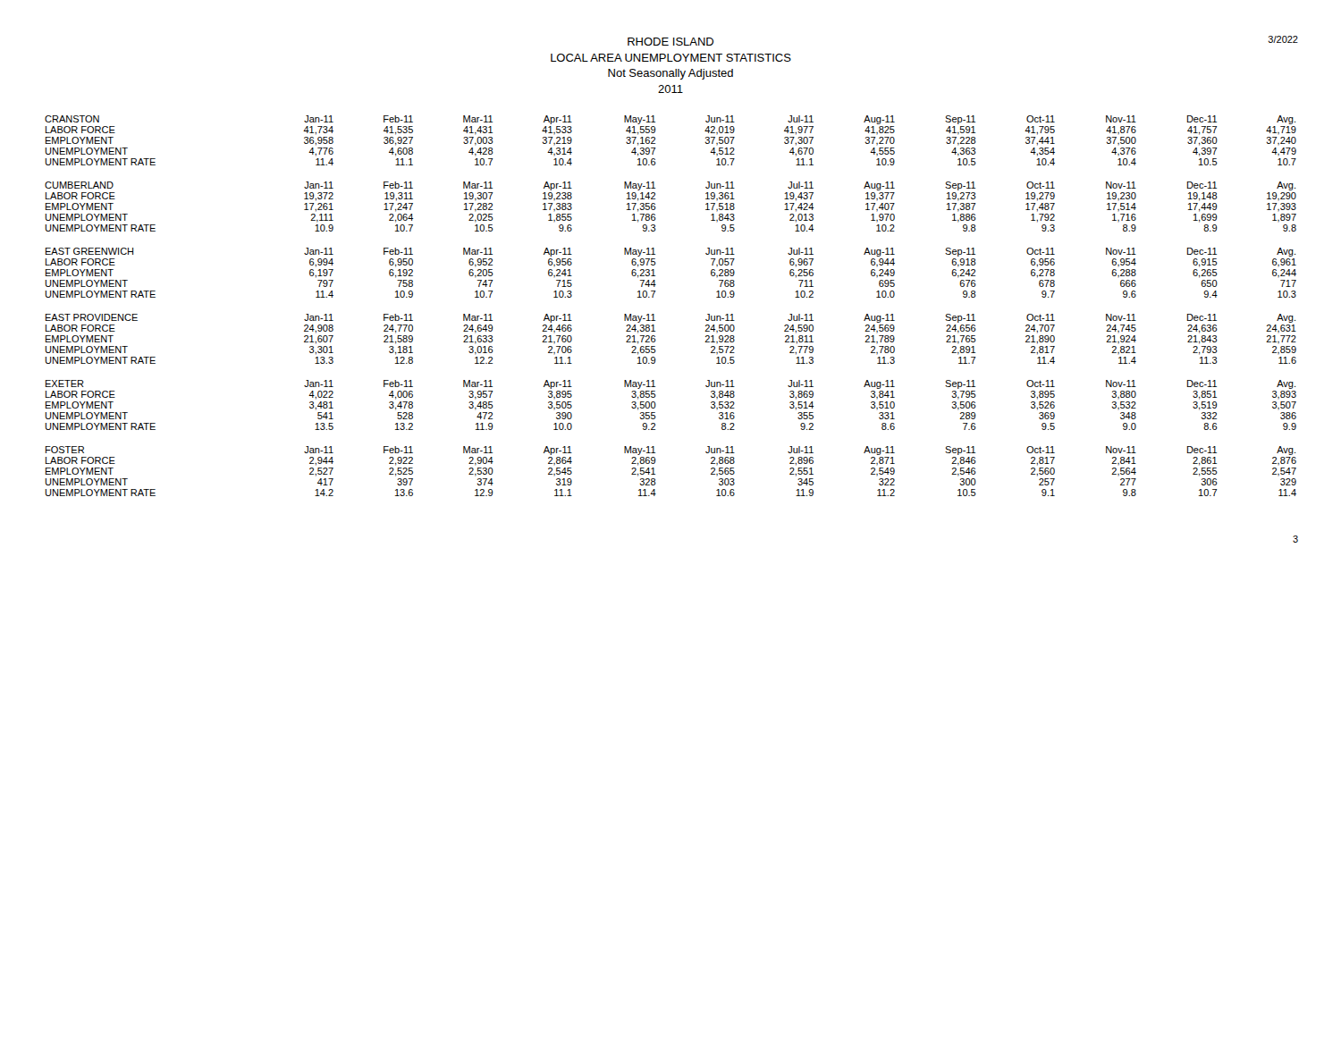3/2022
RHODE ISLAND
LOCAL AREA UNEMPLOYMENT STATISTICS
Not Seasonally Adjusted
2011
| CRANSTON | Jan-11 | Feb-11 | Mar-11 | Apr-11 | May-11 | Jun-11 | Jul-11 | Aug-11 | Sep-11 | Oct-11 | Nov-11 | Dec-11 | Avg. |
| LABOR FORCE | 41,734 | 41,535 | 41,431 | 41,533 | 41,559 | 42,019 | 41,977 | 41,825 | 41,591 | 41,795 | 41,876 | 41,757 | 41,719 |
| EMPLOYMENT | 36,958 | 36,927 | 37,003 | 37,219 | 37,162 | 37,507 | 37,307 | 37,270 | 37,228 | 37,441 | 37,500 | 37,360 | 37,240 |
| UNEMPLOYMENT | 4,776 | 4,608 | 4,428 | 4,314 | 4,397 | 4,512 | 4,670 | 4,555 | 4,363 | 4,354 | 4,376 | 4,397 | 4,479 |
| UNEMPLOYMENT RATE | 11.4 | 11.1 | 10.7 | 10.4 | 10.6 | 10.7 | 11.1 | 10.9 | 10.5 | 10.4 | 10.4 | 10.5 | 10.7 |
| CUMBERLAND | Jan-11 | Feb-11 | Mar-11 | Apr-11 | May-11 | Jun-11 | Jul-11 | Aug-11 | Sep-11 | Oct-11 | Nov-11 | Dec-11 | Avg. |
| LABOR FORCE | 19,372 | 19,311 | 19,307 | 19,238 | 19,142 | 19,361 | 19,437 | 19,377 | 19,273 | 19,279 | 19,230 | 19,148 | 19,290 |
| EMPLOYMENT | 17,261 | 17,247 | 17,282 | 17,383 | 17,356 | 17,518 | 17,424 | 17,407 | 17,387 | 17,487 | 17,514 | 17,449 | 17,393 |
| UNEMPLOYMENT | 2,111 | 2,064 | 2,025 | 1,855 | 1,786 | 1,843 | 2,013 | 1,970 | 1,886 | 1,792 | 1,716 | 1,699 | 1,897 |
| UNEMPLOYMENT RATE | 10.9 | 10.7 | 10.5 | 9.6 | 9.3 | 9.5 | 10.4 | 10.2 | 9.8 | 9.3 | 8.9 | 8.9 | 9.8 |
| EAST GREENWICH | Jan-11 | Feb-11 | Mar-11 | Apr-11 | May-11 | Jun-11 | Jul-11 | Aug-11 | Sep-11 | Oct-11 | Nov-11 | Dec-11 | Avg. |
| LABOR FORCE | 6,994 | 6,950 | 6,952 | 6,956 | 6,975 | 7,057 | 6,967 | 6,944 | 6,918 | 6,956 | 6,954 | 6,915 | 6,961 |
| EMPLOYMENT | 6,197 | 6,192 | 6,205 | 6,241 | 6,231 | 6,289 | 6,256 | 6,249 | 6,242 | 6,278 | 6,288 | 6,265 | 6,244 |
| UNEMPLOYMENT | 797 | 758 | 747 | 715 | 744 | 768 | 711 | 695 | 676 | 678 | 666 | 650 | 717 |
| UNEMPLOYMENT RATE | 11.4 | 10.9 | 10.7 | 10.3 | 10.7 | 10.9 | 10.2 | 10.0 | 9.8 | 9.7 | 9.6 | 9.4 | 10.3 |
| EAST PROVIDENCE | Jan-11 | Feb-11 | Mar-11 | Apr-11 | May-11 | Jun-11 | Jul-11 | Aug-11 | Sep-11 | Oct-11 | Nov-11 | Dec-11 | Avg. |
| LABOR FORCE | 24,908 | 24,770 | 24,649 | 24,466 | 24,381 | 24,500 | 24,590 | 24,569 | 24,656 | 24,707 | 24,745 | 24,636 | 24,631 |
| EMPLOYMENT | 21,607 | 21,589 | 21,633 | 21,760 | 21,726 | 21,928 | 21,811 | 21,789 | 21,765 | 21,890 | 21,924 | 21,843 | 21,772 |
| UNEMPLOYMENT | 3,301 | 3,181 | 3,016 | 2,706 | 2,655 | 2,572 | 2,779 | 2,780 | 2,891 | 2,817 | 2,821 | 2,793 | 2,859 |
| UNEMPLOYMENT RATE | 13.3 | 12.8 | 12.2 | 11.1 | 10.9 | 10.5 | 11.3 | 11.3 | 11.7 | 11.4 | 11.4 | 11.3 | 11.6 |
| EXETER | Jan-11 | Feb-11 | Mar-11 | Apr-11 | May-11 | Jun-11 | Jul-11 | Aug-11 | Sep-11 | Oct-11 | Nov-11 | Dec-11 | Avg. |
| LABOR FORCE | 4,022 | 4,006 | 3,957 | 3,895 | 3,855 | 3,848 | 3,869 | 3,841 | 3,795 | 3,895 | 3,880 | 3,851 | 3,893 |
| EMPLOYMENT | 3,481 | 3,478 | 3,485 | 3,505 | 3,500 | 3,532 | 3,514 | 3,510 | 3,506 | 3,526 | 3,532 | 3,519 | 3,507 |
| UNEMPLOYMENT | 541 | 528 | 472 | 390 | 355 | 316 | 355 | 331 | 289 | 369 | 348 | 332 | 386 |
| UNEMPLOYMENT RATE | 13.5 | 13.2 | 11.9 | 10.0 | 9.2 | 8.2 | 9.2 | 8.6 | 7.6 | 9.5 | 9.0 | 8.6 | 9.9 |
| FOSTER | Jan-11 | Feb-11 | Mar-11 | Apr-11 | May-11 | Jun-11 | Jul-11 | Aug-11 | Sep-11 | Oct-11 | Nov-11 | Dec-11 | Avg. |
| LABOR FORCE | 2,944 | 2,922 | 2,904 | 2,864 | 2,869 | 2,868 | 2,896 | 2,871 | 2,846 | 2,817 | 2,841 | 2,861 | 2,876 |
| EMPLOYMENT | 2,527 | 2,525 | 2,530 | 2,545 | 2,541 | 2,565 | 2,551 | 2,549 | 2,546 | 2,560 | 2,564 | 2,555 | 2,547 |
| UNEMPLOYMENT | 417 | 397 | 374 | 319 | 328 | 303 | 345 | 322 | 300 | 257 | 277 | 306 | 329 |
| UNEMPLOYMENT RATE | 14.2 | 13.6 | 12.9 | 11.1 | 11.4 | 10.6 | 11.9 | 11.2 | 10.5 | 9.1 | 9.8 | 10.7 | 11.4 |
3